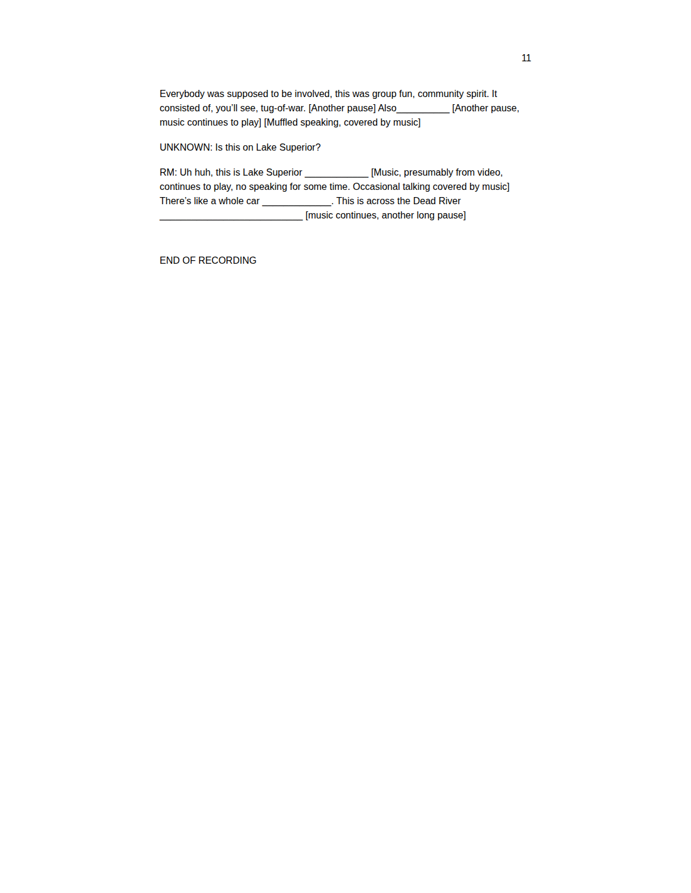11
Everybody was supposed to be involved, this was group fun, community spirit. It consisted of, you’ll see, tug-of-war. [Another pause] Also__________ [Another pause, music continues to play] [Muffled speaking, covered by music]
UNKNOWN: Is this on Lake Superior?
RM: Uh huh, this is Lake Superior ____________ [Music, presumably from video, continues to play, no speaking for some time. Occasional talking covered by music] There’s like a whole car _____________. This is across the Dead River ___________________________ [music continues, another long pause]
END OF RECORDING